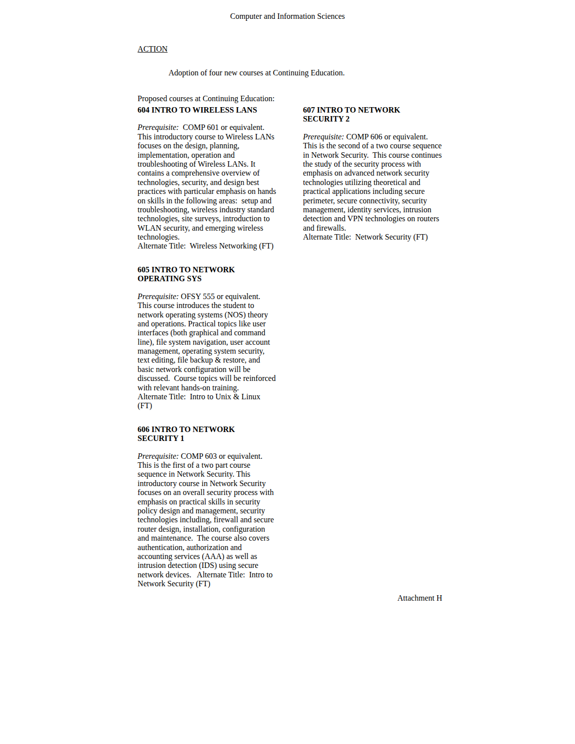Computer and Information Sciences
ACTION
Adoption of four new courses at Continuing Education.
Proposed courses at Continuing Education:
604 INTRO TO WIRELESS LANS
Prerequisite: COMP 601 or equivalent.
This introductory course to Wireless LANs focuses on the design, planning, implementation, operation and troubleshooting of Wireless LANs. It contains a comprehensive overview of technologies, security, and design best practices with particular emphasis on hands on skills in the following areas: setup and troubleshooting, wireless industry standard technologies, site surveys, introduction to WLAN security, and emerging wireless technologies.
Alternate Title: Wireless Networking (FT)
605 INTRO TO NETWORK OPERATING SYS
Prerequisite: OFSY 555 or equivalent.
This course introduces the student to network operating systems (NOS) theory and operations. Practical topics like user interfaces (both graphical and command line), file system navigation, user account management, operating system security, text editing, file backup & restore, and basic network configuration will be discussed. Course topics will be reinforced with relevant hands-on training.
Alternate Title: Intro to Unix & Linux (FT)
606 INTRO TO NETWORK SECURITY 1
Prerequisite: COMP 603 or equivalent.
This is the first of a two part course sequence in Network Security. This introductory course in Network Security focuses on an overall security process with emphasis on practical skills in security policy design and management, security technologies including, firewall and secure router design, installation, configuration and maintenance. The course also covers authentication, authorization and accounting services (AAA) as well as intrusion detection (IDS) using secure network devices. Alternate Title: Intro to Network Security (FT)
607 INTRO TO NETWORK SECURITY 2
Prerequisite: COMP 606 or equivalent.
This is the second of a two course sequence in Network Security. This course continues the study of the security process with emphasis on advanced network security technologies utilizing theoretical and practical applications including secure perimeter, secure connectivity, security management, identity services, intrusion detection and VPN technologies on routers and firewalls.
Alternate Title: Network Security (FT)
Attachment H